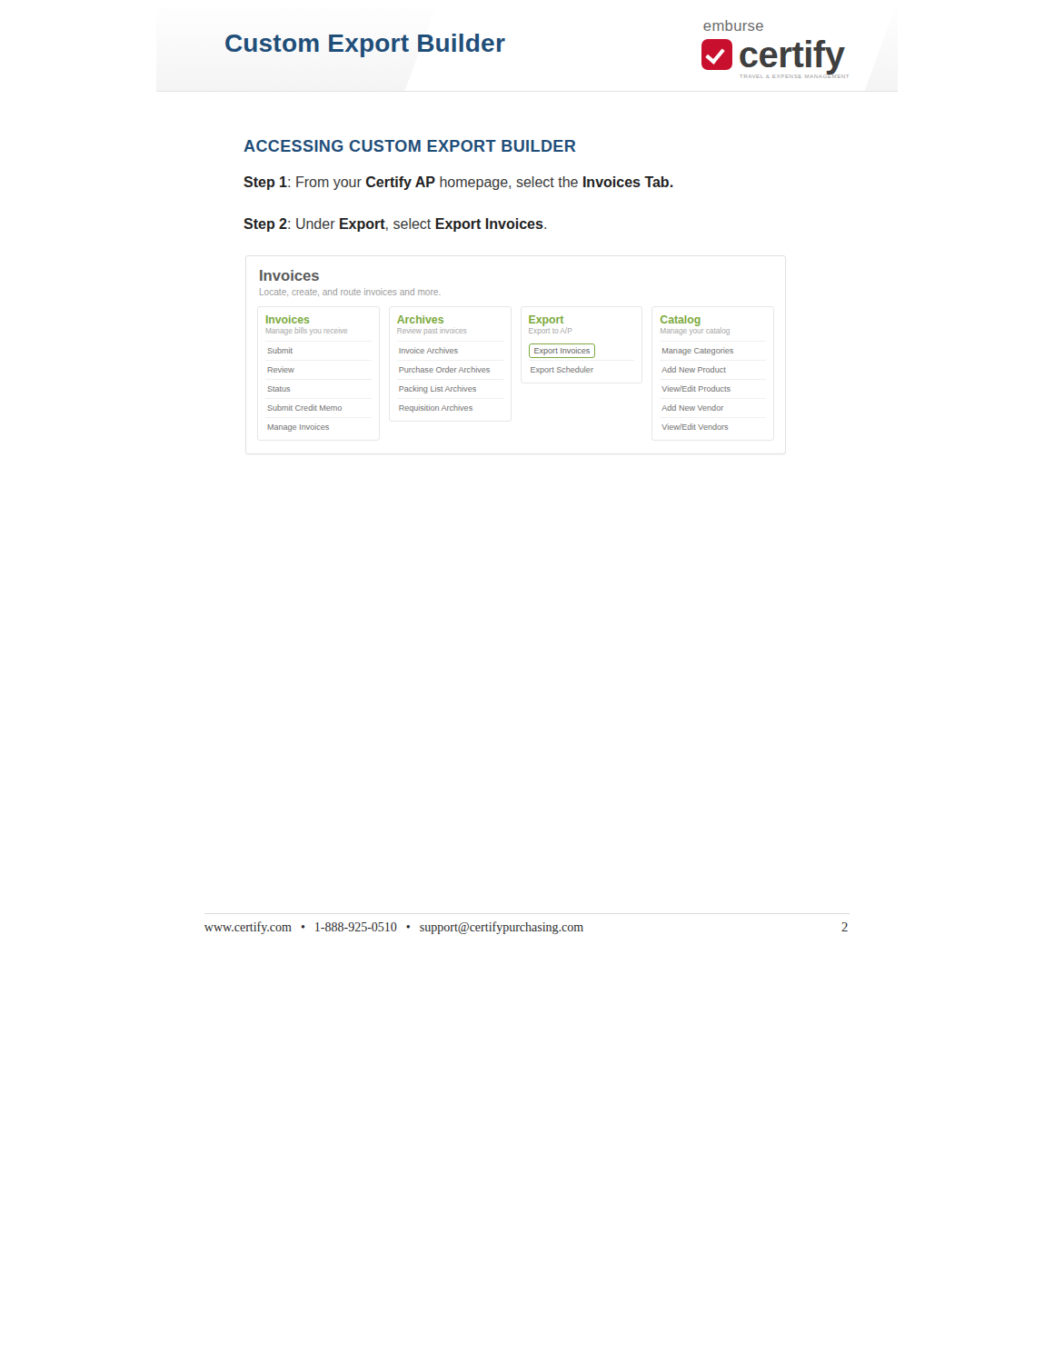Custom Export Builder
emburse
certify
Travel & Expense Management
ACCESSING CUSTOM EXPORT BUILDER
Step 1: From your Certify AP homepage, select the Invoices Tab.
Step 2: Under Export, select Export Invoices.
Invoices
Locate, create, and route invoices and more.
Invoices
Manage bills you receive
Submit
Review
Status
Submit Credit Memo
Manage Invoices
Archives
Review past invoices
Invoice Archives
Purchase Order Archives
Packing List Archives
Requisition Archives
Export
Export to A/P
Export Invoices
Export Scheduler
Catalog
Manage your catalog
Manage Categories
Add New Product
View/Edit Products
Add New Vendor
View/Edit Vendors
www.certify.com•1-888-925-0510•support@certifypurchasing.com
2